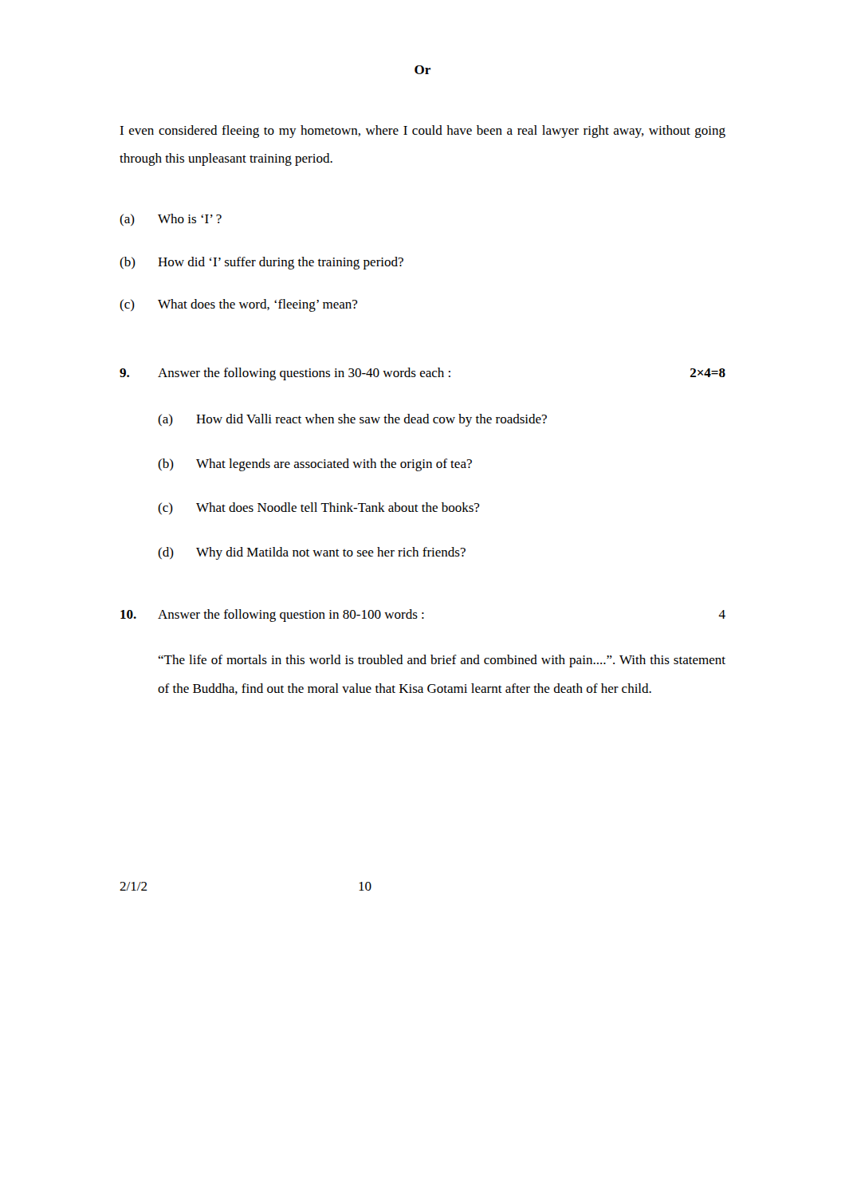Or
I even considered fleeing to my hometown, where I could have been a real lawyer right away, without going through this unpleasant training period.
(a) Who is ‘I’ ?
(b) How did ‘I’ suffer during the training period?
(c) What does the word, ‘fleeing’ mean?
9.
Answer the following questions in 30-40 words each : 2×4=8
(a) How did Valli react when she saw the dead cow by the roadside?
(b) What legends are associated with the origin of tea?
(c) What does Noodle tell Think-Tank about the books?
(d) Why did Matilda not want to see her rich friends?
10.
Answer the following question in 80-100 words : 4
“The life of mortals in this world is troubled and brief and combined with pain....”. With this statement of the Buddha, find out the moral value that Kisa Gotami learnt after the death of her child.
2/1/2
10